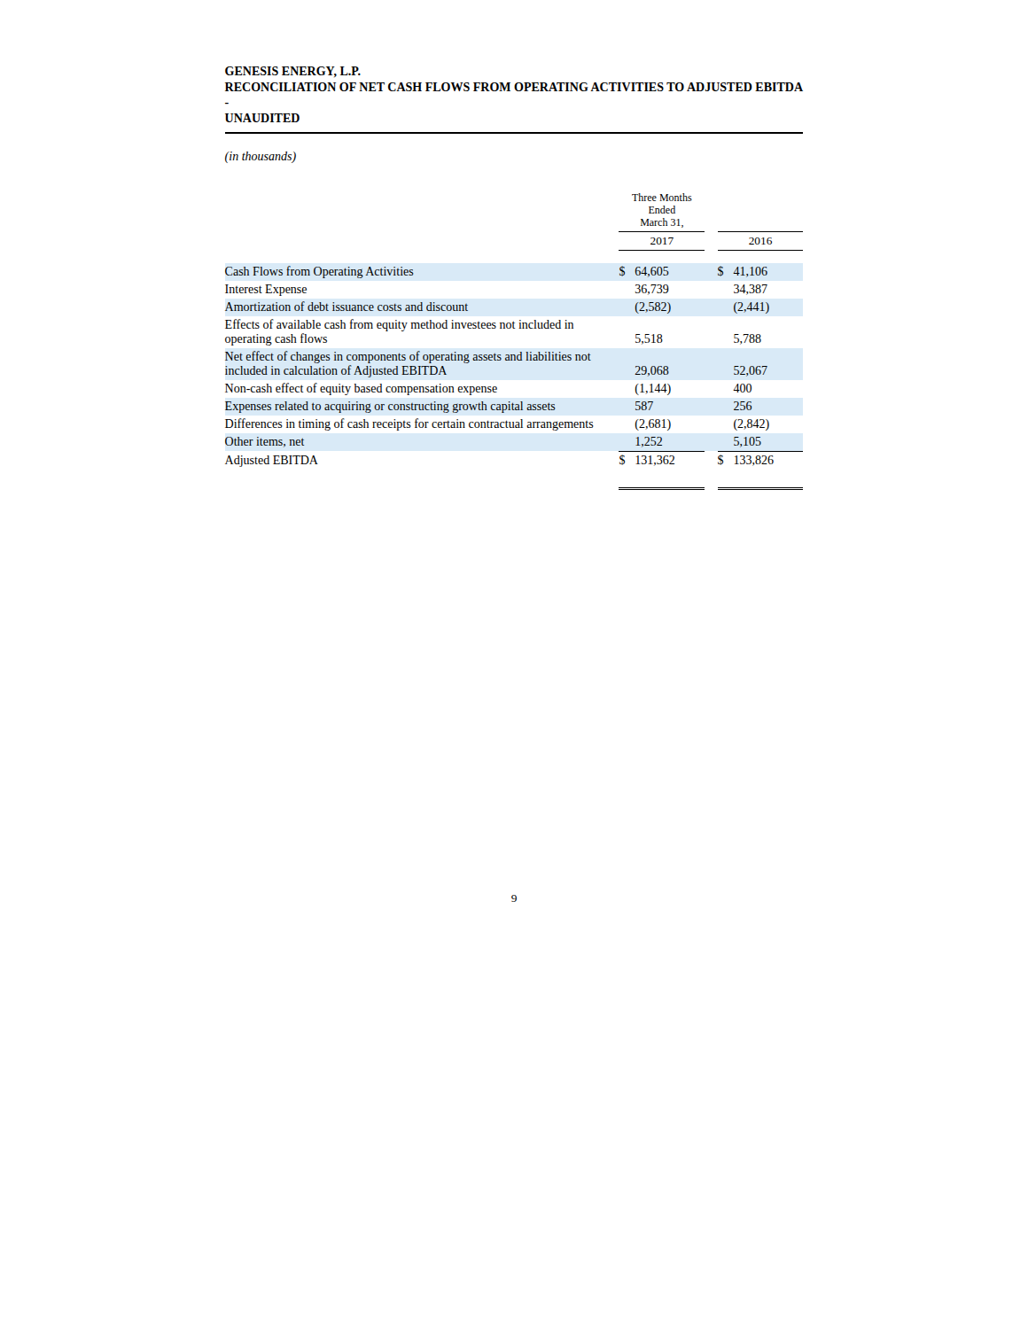GENESIS ENERGY, L.P.
RECONCILIATION OF NET CASH FLOWS FROM OPERATING ACTIVITIES TO ADJUSTED EBITDA -
UNAUDITED
(in thousands)
| | Three Months Ended March 31, | | |
| | 2017 | | 2016 |
| Cash Flows from Operating Activities | $ | 64,605 | | $ | 41,106 |
| Interest Expense | | 36,739 | | | 34,387 |
| Amortization of debt issuance costs and discount | | (2,582) | | | (2,441) |
| Effects of available cash from equity method investees not included in operating cash flows | | 5,518 | | | 5,788 |
| Net effect of changes in components of operating assets and liabilities not included in calculation of Adjusted EBITDA | | 29,068 | | | 52,067 |
| Non-cash effect of equity based compensation expense | | (1,144) | | | 400 |
| Expenses related to acquiring or constructing growth capital assets | | 587 | | | 256 |
| Differences in timing of cash receipts for certain contractual arrangements | | (2,681) | | | (2,842) |
| Other items, net | | 1,252 | | | 5,105 |
| Adjusted EBITDA | $ | 131,362 | | $ | 133,826 |
9